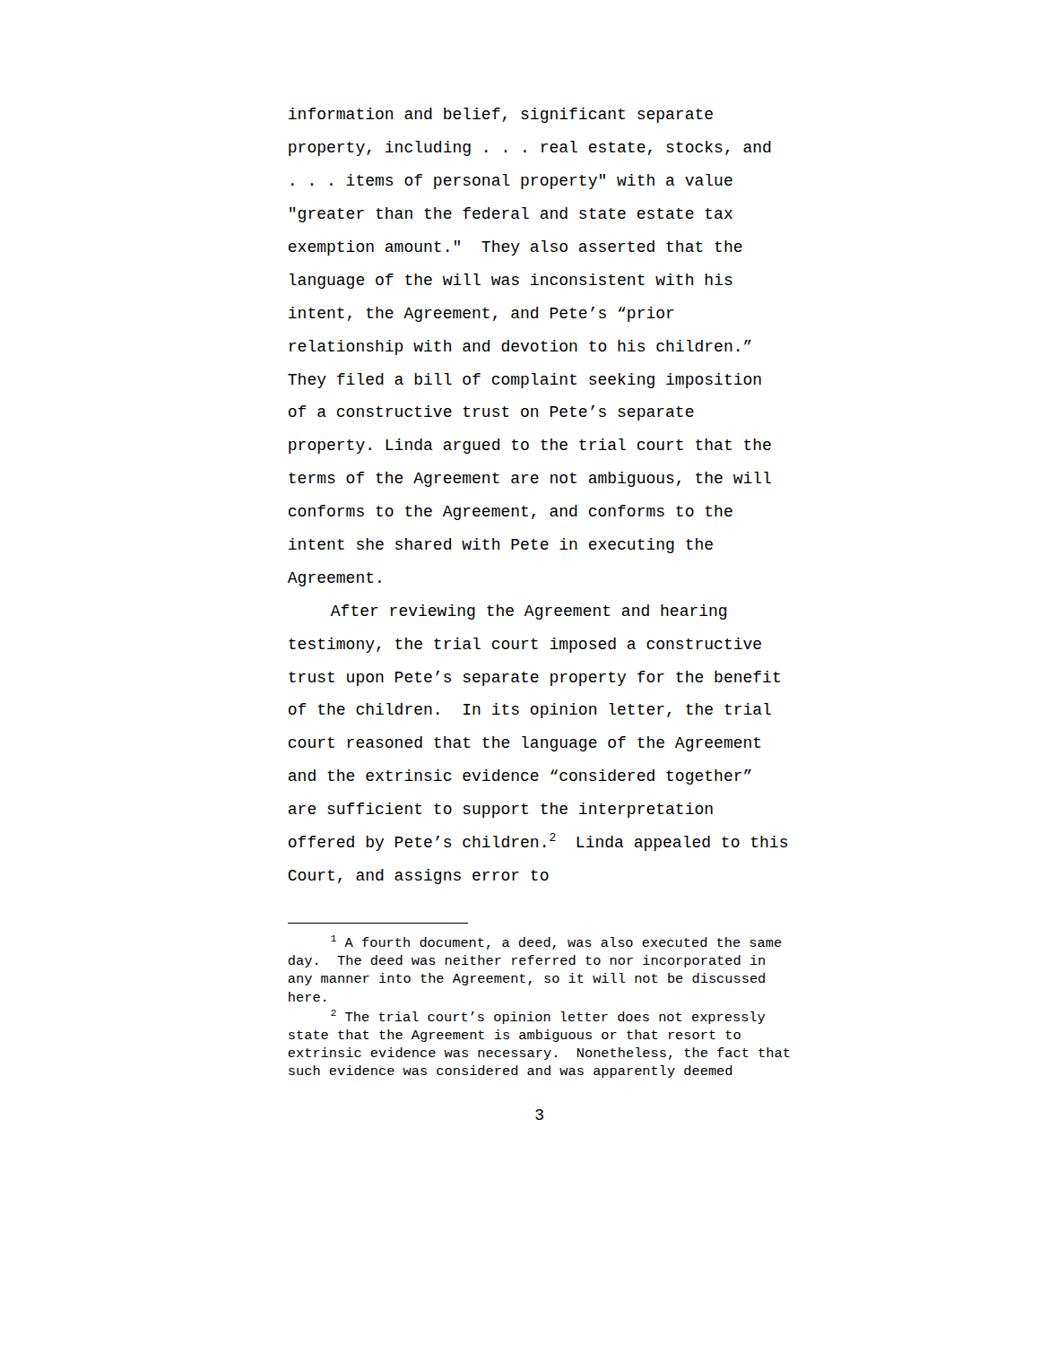information and belief, significant separate property, including . . . real estate, stocks, and . . . items of personal property" with a value "greater than the federal and state estate tax exemption amount." They also asserted that the language of the will was inconsistent with his intent, the Agreement, and Pete’s “prior relationship with and devotion to his children.” They filed a bill of complaint seeking imposition of a constructive trust on Pete’s separate property. Linda argued to the trial court that the terms of the Agreement are not ambiguous, the will conforms to the Agreement, and conforms to the intent she shared with Pete in executing the Agreement.
After reviewing the Agreement and hearing testimony, the trial court imposed a constructive trust upon Pete’s separate property for the benefit of the children. In its opinion letter, the trial court reasoned that the language of the Agreement and the extrinsic evidence “considered together” are sufficient to support the interpretation offered by Pete’s children.2 Linda appealed to this Court, and assigns error to
1 A fourth document, a deed, was also executed the same day. The deed was neither referred to nor incorporated in any manner into the Agreement, so it will not be discussed here.
2 The trial court’s opinion letter does not expressly state that the Agreement is ambiguous or that resort to extrinsic evidence was necessary. Nonetheless, the fact that such evidence was considered and was apparently deemed
3